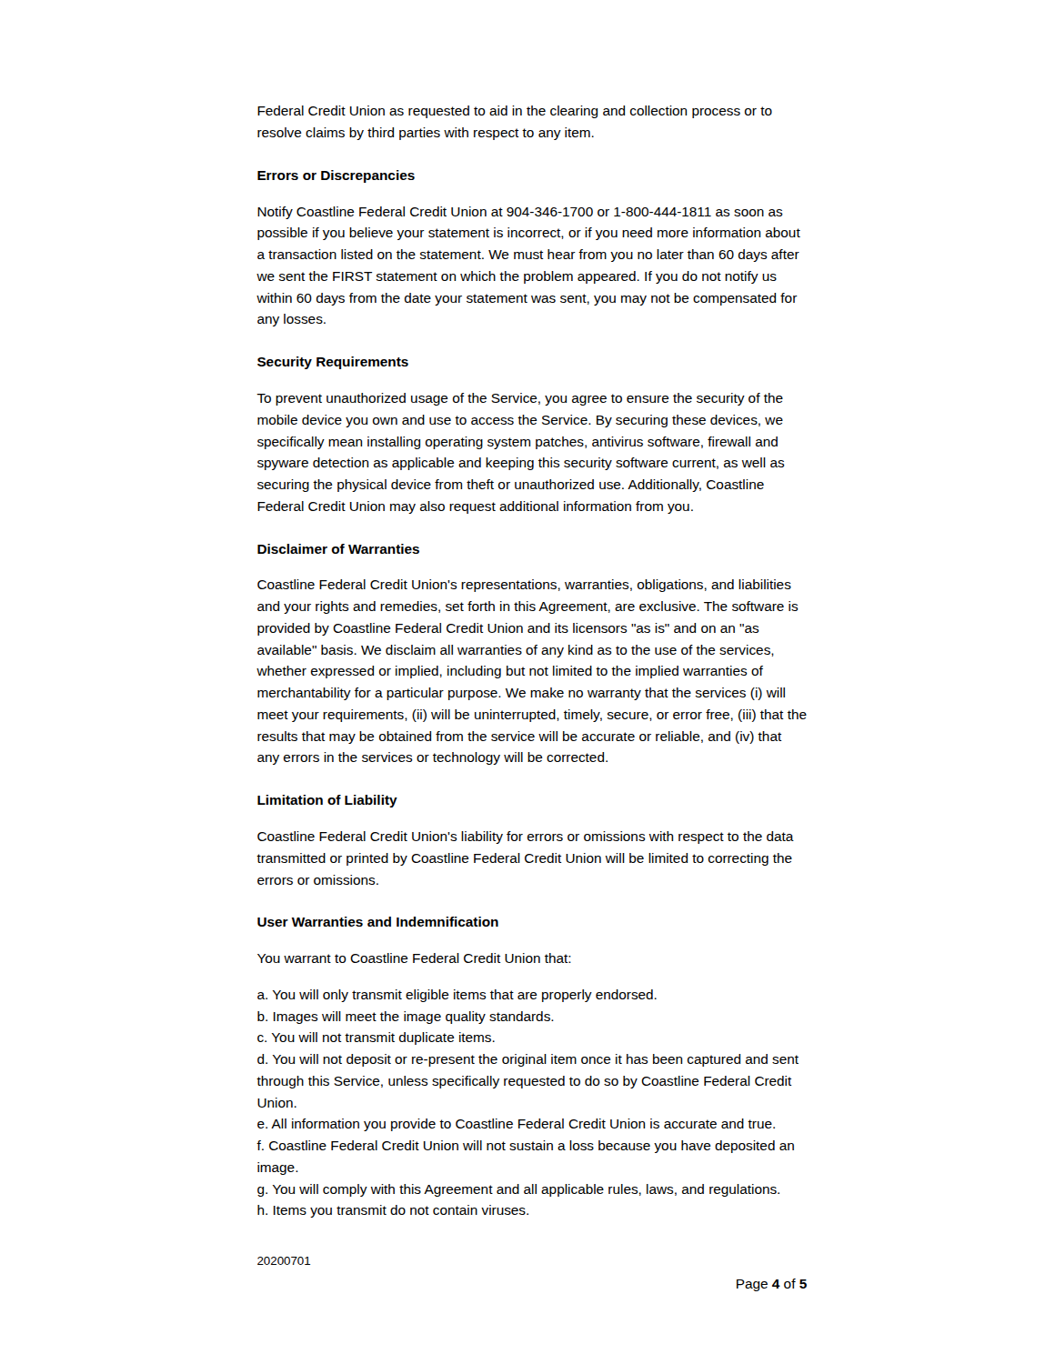Federal Credit Union as requested to aid in the clearing and collection process or to resolve claims by third parties with respect to any item.
Errors or Discrepancies
Notify Coastline Federal Credit Union at 904-346-1700 or 1-800-444-1811 as soon as possible if you believe your statement is incorrect, or if you need more information about a transaction listed on the statement. We must hear from you no later than 60 days after we sent the FIRST statement on which the problem appeared. If you do not notify us within 60 days from the date your statement was sent, you may not be compensated for any losses.
Security Requirements
To prevent unauthorized usage of the Service, you agree to ensure the security of the mobile device you own and use to access the Service. By securing these devices, we specifically mean installing operating system patches, antivirus software, firewall and spyware detection as applicable and keeping this security software current, as well as securing the physical device from theft or unauthorized use. Additionally, Coastline Federal Credit Union may also request additional information from you.
Disclaimer of Warranties
Coastline Federal Credit Union's representations, warranties, obligations, and liabilities and your rights and remedies, set forth in this Agreement, are exclusive. The software is provided by Coastline Federal Credit Union and its licensors "as is" and on an "as available" basis. We disclaim all warranties of any kind as to the use of the services, whether expressed or implied, including but not limited to the implied warranties of merchantability for a particular purpose. We make no warranty that the services (i) will meet your requirements, (ii) will be uninterrupted, timely, secure, or error free, (iii) that the results that may be obtained from the service will be accurate or reliable, and (iv) that any errors in the services or technology will be corrected.
Limitation of Liability
Coastline Federal Credit Union's liability for errors or omissions with respect to the data transmitted or printed by Coastline Federal Credit Union will be limited to correcting the errors or omissions.
User Warranties and Indemnification
You warrant to Coastline Federal Credit Union that:
a. You will only transmit eligible items that are properly endorsed.
b. Images will meet the image quality standards.
c. You will not transmit duplicate items.
d. You will not deposit or re-present the original item once it has been captured and sent through this Service, unless specifically requested to do so by Coastline Federal Credit Union.
e. All information you provide to Coastline Federal Credit Union is accurate and true.
f. Coastline Federal Credit Union will not sustain a loss because you have deposited an image.
g. You will comply with this Agreement and all applicable rules, laws, and regulations.
h. Items you transmit do not contain viruses.
20200701
Page 4 of 5